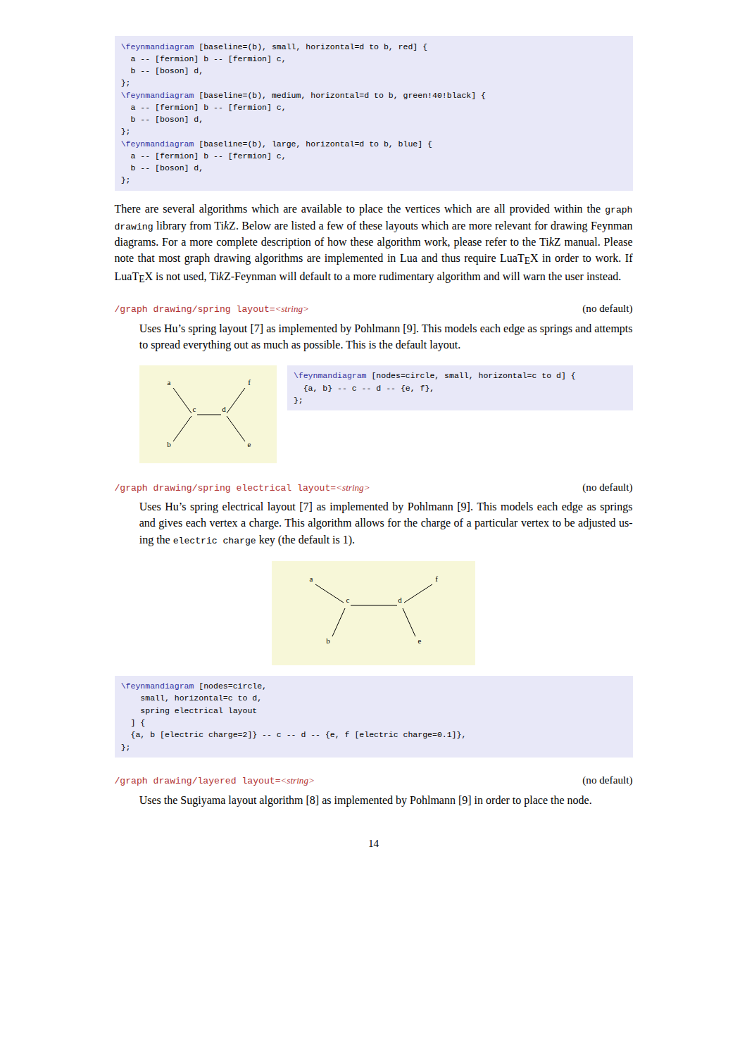\feynmandiagram [baseline=(b), small, horizontal=d to b, red] {
  a -- [fermion] b -- [fermion] c,
  b -- [boson] d,
};
\feynmandiagram [baseline=(b), medium, horizontal=d to b, green!40!black] {
  a -- [fermion] b -- [fermion] c,
  b -- [boson] d,
};
\feynmandiagram [baseline=(b), large, horizontal=d to b, blue] {
  a -- [fermion] b -- [fermion] c,
  b -- [boson] d,
};
There are several algorithms which are available to place the vertices which are all provided within the graph drawing library from Tik Z. Below are listed a few of these layouts which are more relevant for drawing Feynman diagrams. For a more complete description of how these algorithm work, please refer to the Tik Z manual. Please note that most graph drawing algorithms are implemented in Lua and thus require LuaTe X in order to work. If LuaTe X is not used, Tik Z-Feynman will default to a more rudimentary algorithm and will warn the user instead.
/graph drawing/spring layout=<string> (no default)
Uses Hu’s spring layout [7] as implemented by Pohlmann [9]. This models each edge as springs and attempts to spread everything out as much as possible. This is the default layout.
a b c d e f
\feynmandiagram [nodes=circle, small, horizontal=c to d] {
  {a, b} -- c -- d -- {e, f},
};
/graph drawing/spring electrical layout=<string> (no default)
Uses Hu’s spring electrical layout [7] as implemented by Pohlmann [9]. This models each edge as springs and gives each vertex a charge. This algorithm allows for the charge of a particular vertex to be adjusted using the electric charge key (the default is 1).
a b c d e f
\feynmandiagram [nodes=circle,
    small, horizontal=c to d,
    spring electrical layout
  ] {
  {a, b [electric charge=2]} -- c -- d -- {e, f [electric charge=0.1]},
};
/graph drawing/layered layout=<string> (no default)
Uses the Sugiyama layout algorithm [8] as implemented by Pohlmann [9] in order to place the node.
14